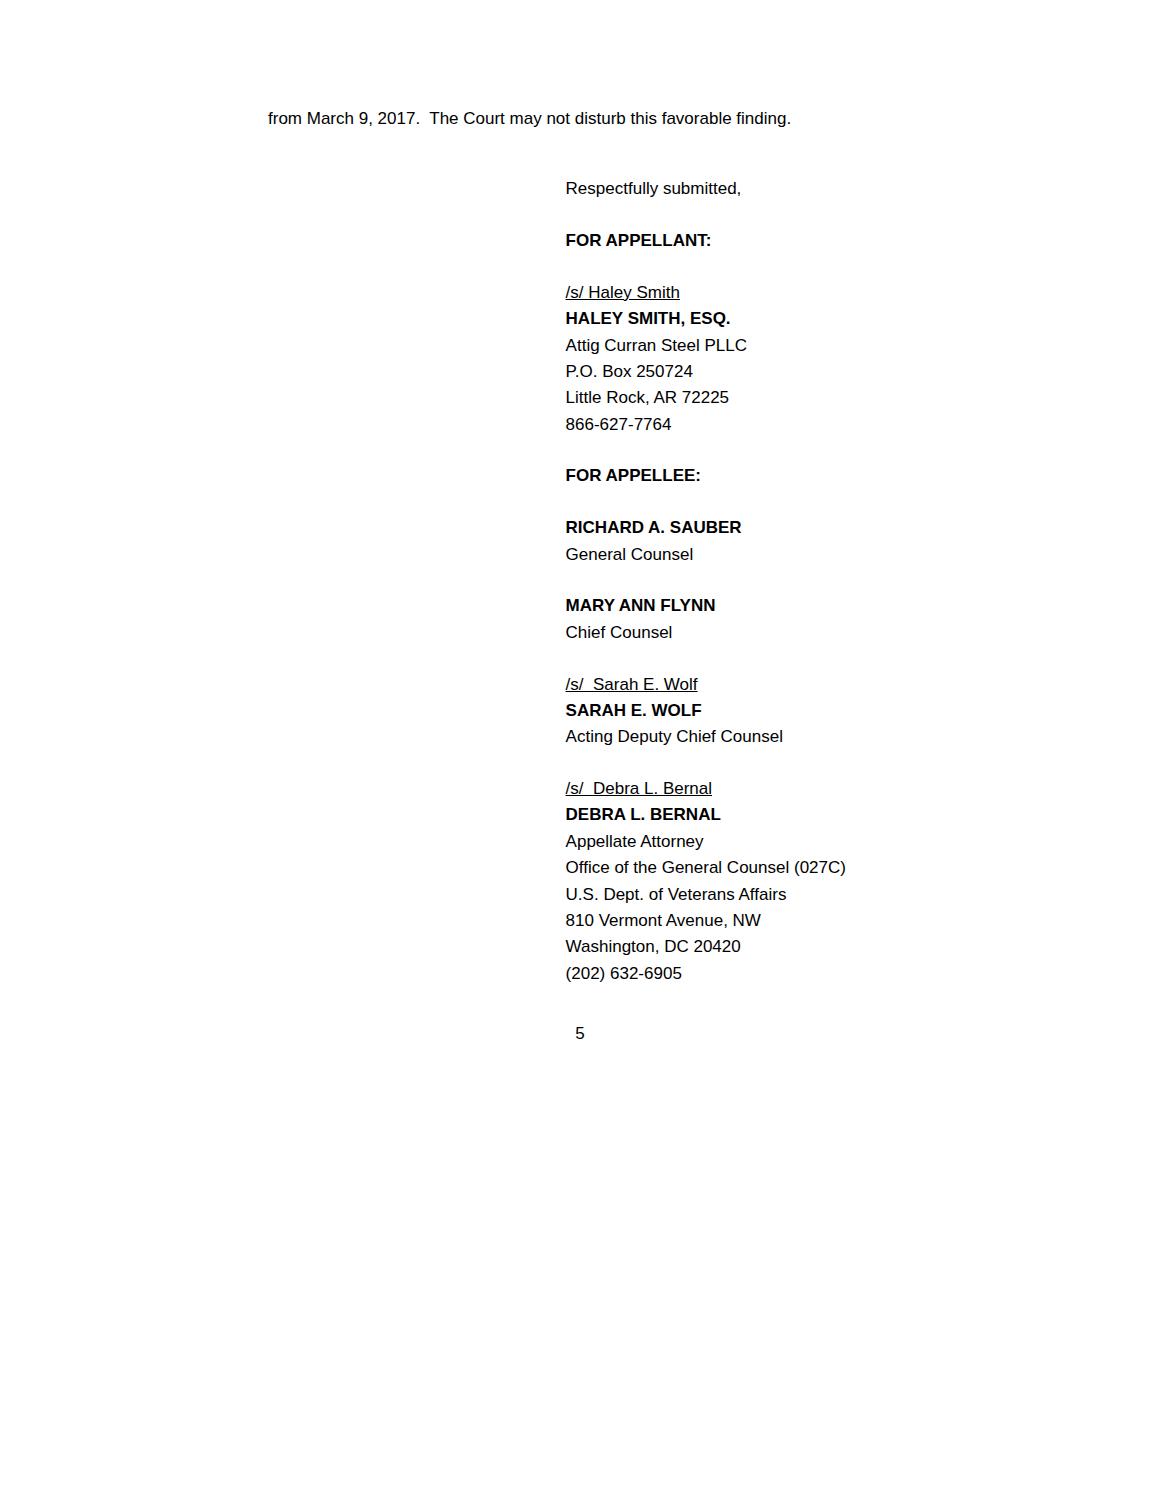from March 9, 2017. The Court may not disturb this favorable finding.
Respectfully submitted,
FOR APPELLANT:
/s/ Haley Smith
HALEY SMITH, ESQ.
Attig Curran Steel PLLC
P.O. Box 250724
Little Rock, AR 72225
866-627-7764
FOR APPELLEE:
RICHARD A. SAUBER
General Counsel
MARY ANN FLYNN
Chief Counsel
/s/ Sarah E. Wolf
SARAH E. WOLF
Acting Deputy Chief Counsel
/s/ Debra L. Bernal
DEBRA L. BERNAL
Appellate Attorney
Office of the General Counsel (027C)
U.S. Dept. of Veterans Affairs
810 Vermont Avenue, NW
Washington, DC 20420
(202) 632-6905
5